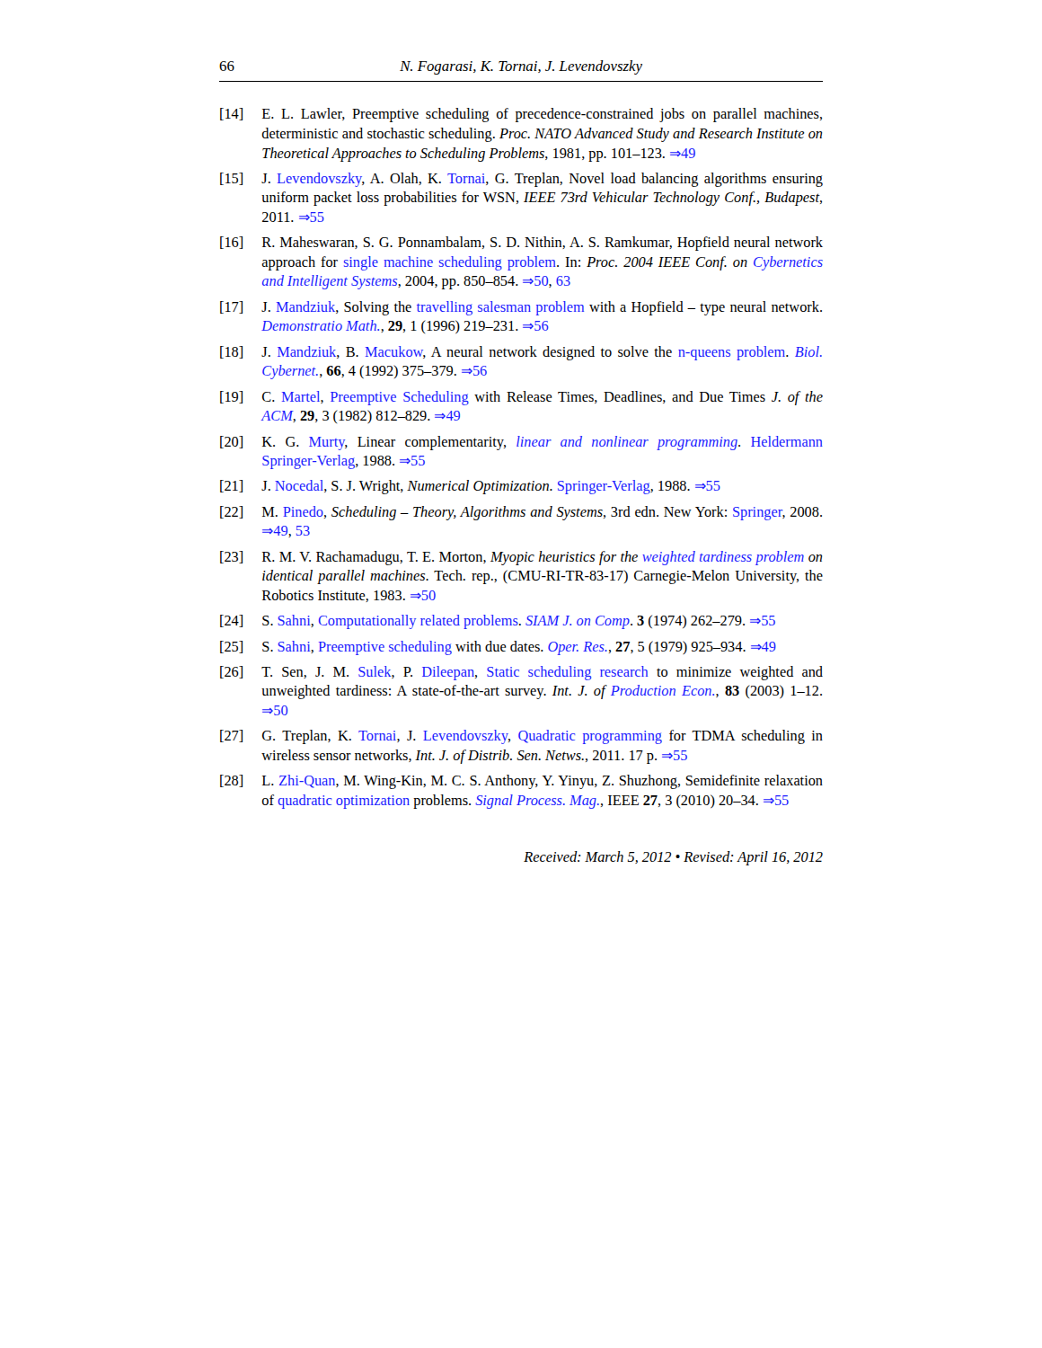66
N. Fogarasi, K. Tornai, J. Levendovszky
[14] E. L. Lawler, Preemptive scheduling of precedence-constrained jobs on parallel machines, deterministic and stochastic scheduling. Proc. NATO Advanced Study and Research Institute on Theoretical Approaches to Scheduling Problems, 1981, pp. 101–123. ⇒49
[15] J. Levendovszky, A. Olah, K. Tornai, G. Treplan, Novel load balancing algorithms ensuring uniform packet loss probabilities for WSN, IEEE 73rd Vehicular Technology Conf., Budapest, 2011. ⇒55
[16] R. Maheswaran, S. G. Ponnambalam, S. D. Nithin, A. S. Ramkumar, Hopfield neural network approach for single machine scheduling problem. In: Proc. 2004 IEEE Conf. on Cybernetics and Intelligent Systems, 2004, pp. 850–854. ⇒50, 63
[17] J. Mandziuk, Solving the travelling salesman problem with a Hopfield – type neural network. Demonstratio Math., 29, 1 (1996) 219–231. ⇒56
[18] J. Mandziuk, B. Macukow, A neural network designed to solve the n-queens problem. Biol. Cybernet., 66, 4 (1992) 375–379. ⇒56
[19] C. Martel, Preemptive Scheduling with Release Times, Deadlines, and Due Times J. of the ACM, 29, 3 (1982) 812–829. ⇒49
[20] K. G. Murty, Linear complementarity, linear and nonlinear programming. Heldermann Springer-Verlag, 1988. ⇒55
[21] J. Nocedal, S. J. Wright, Numerical Optimization. Springer-Verlag, 1988. ⇒55
[22] M. Pinedo, Scheduling – Theory, Algorithms and Systems, 3rd edn. New York: Springer, 2008. ⇒49, 53
[23] R. M. V. Rachamadugu, T. E. Morton, Myopic heuristics for the weighted tardiness problem on identical parallel machines. Tech. rep., (CMU-RI-TR-83-17) Carnegie-Melon University, the Robotics Institute, 1983. ⇒50
[24] S. Sahni, Computationally related problems. SIAM J. on Comp. 3 (1974) 262–279. ⇒55
[25] S. Sahni, Preemptive scheduling with due dates. Oper. Res., 27, 5 (1979) 925–934. ⇒49
[26] T. Sen, J. M. Sulek, P. Dileepan, Static scheduling research to minimize weighted and unweighted tardiness: A state-of-the-art survey. Int. J. of Production Econ., 83 (2003) 1–12. ⇒50
[27] G. Treplan, K. Tornai, J. Levendovszky, Quadratic programming for TDMA scheduling in wireless sensor networks, Int. J. of Distrib. Sen. Netws., 2011. 17 p. ⇒55
[28] L. Zhi-Quan, M. Wing-Kin, M. C. S. Anthony, Y. Yinyu, Z. Shuzhong, Semidefinite relaxation of quadratic optimization problems. Signal Process. Mag., IEEE 27, 3 (2010) 20–34. ⇒55
Received: March 5, 2012 • Revised: April 16, 2012